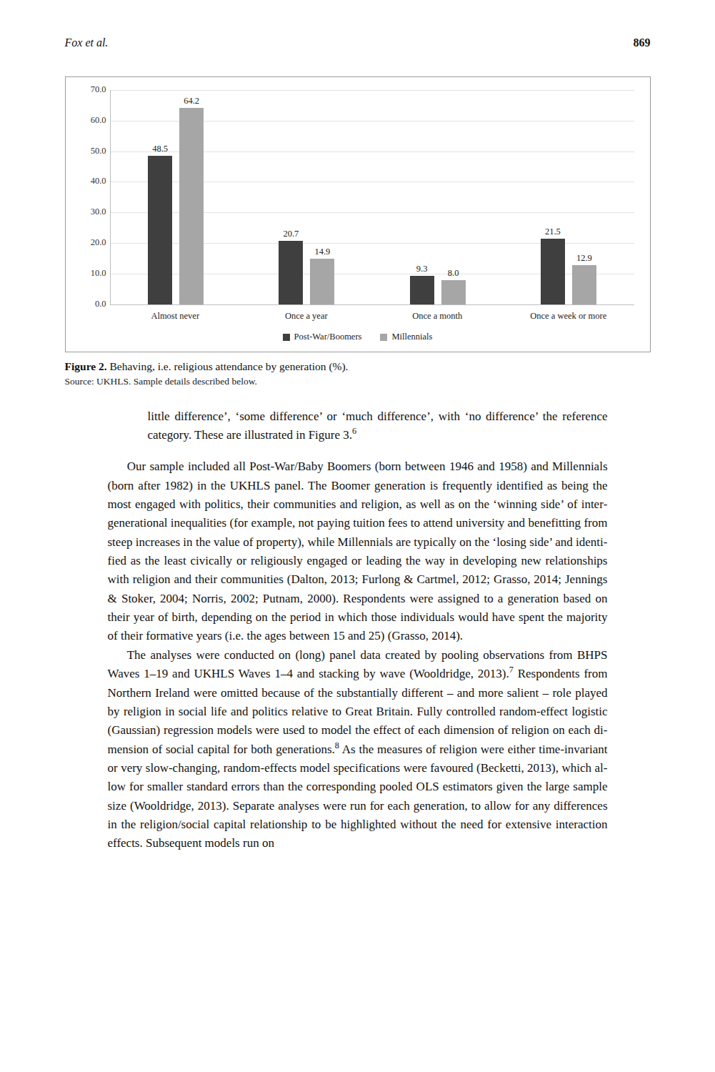Fox et al. 869
70.0
60.0
50.0
40.0
30.0
20.0
10.0
0.0
48.5
64.2
20.7
14.9
9.3
8.0
21.5
12.9
Almost never Once a year Once a month Once a week or more
Post-War/Boomers Millennials
Figure 2. Behaving, i.e. religious attendance by generation (%). Source: UKHLS. Sample details described below.
little difference’, ‘some difference’ or ‘much difference’, with ‘no difference’ the reference category. These are illustrated in Figure 3.6
Our sample included all Post-War/Baby Boomers (born between 1946 and 1958) and Millennials (born after 1982) in the UKHLS panel. The Boomer generation is frequently identified as being the most engaged with politics, their communities and religion, as well as on the ‘winning side’ of intergenerational inequalities (for example, not paying tuition fees to attend university and benefitting from steep increases in the value of property), while Millennials are typically on the ‘losing side’ and identified as the least civically or religiously engaged or leading the way in developing new relationships with religion and their communities (Dalton, 2013; Furlong & Cartmel, 2012; Grasso, 2014; Jennings & Stoker, 2004; Norris, 2002; Putnam, 2000). Respondents were assigned to a generation based on their year of birth, depending on the period in which those individuals would have spent the majority of their formative years (i.e. the ages between 15 and 25) (Grasso, 2014).
The analyses were conducted on (long) panel data created by pooling observations from BHPS Waves 1–19 and UKHLS Waves 1–4 and stacking by wave (Wooldridge, 2013).7 Respondents from Northern Ireland were omitted because of the substantially different – and more salient – role played by religion in social life and politics relative to Great Britain. Fully controlled random-effect logistic (Gaussian) regression models were used to model the effect of each dimension of religion on each dimension of social capital for both generations.8 As the measures of religion were either time-invariant or very slow-changing, random-effects model specifications were favoured (Becketti, 2013), which allow for smaller standard errors than the corresponding pooled OLS estimators given the large sample size (Wooldridge, 2013). Separate analyses were run for each generation, to allow for any differences in the religion/social capital relationship to be highlighted without the need for extensive interaction effects. Subsequent models run on